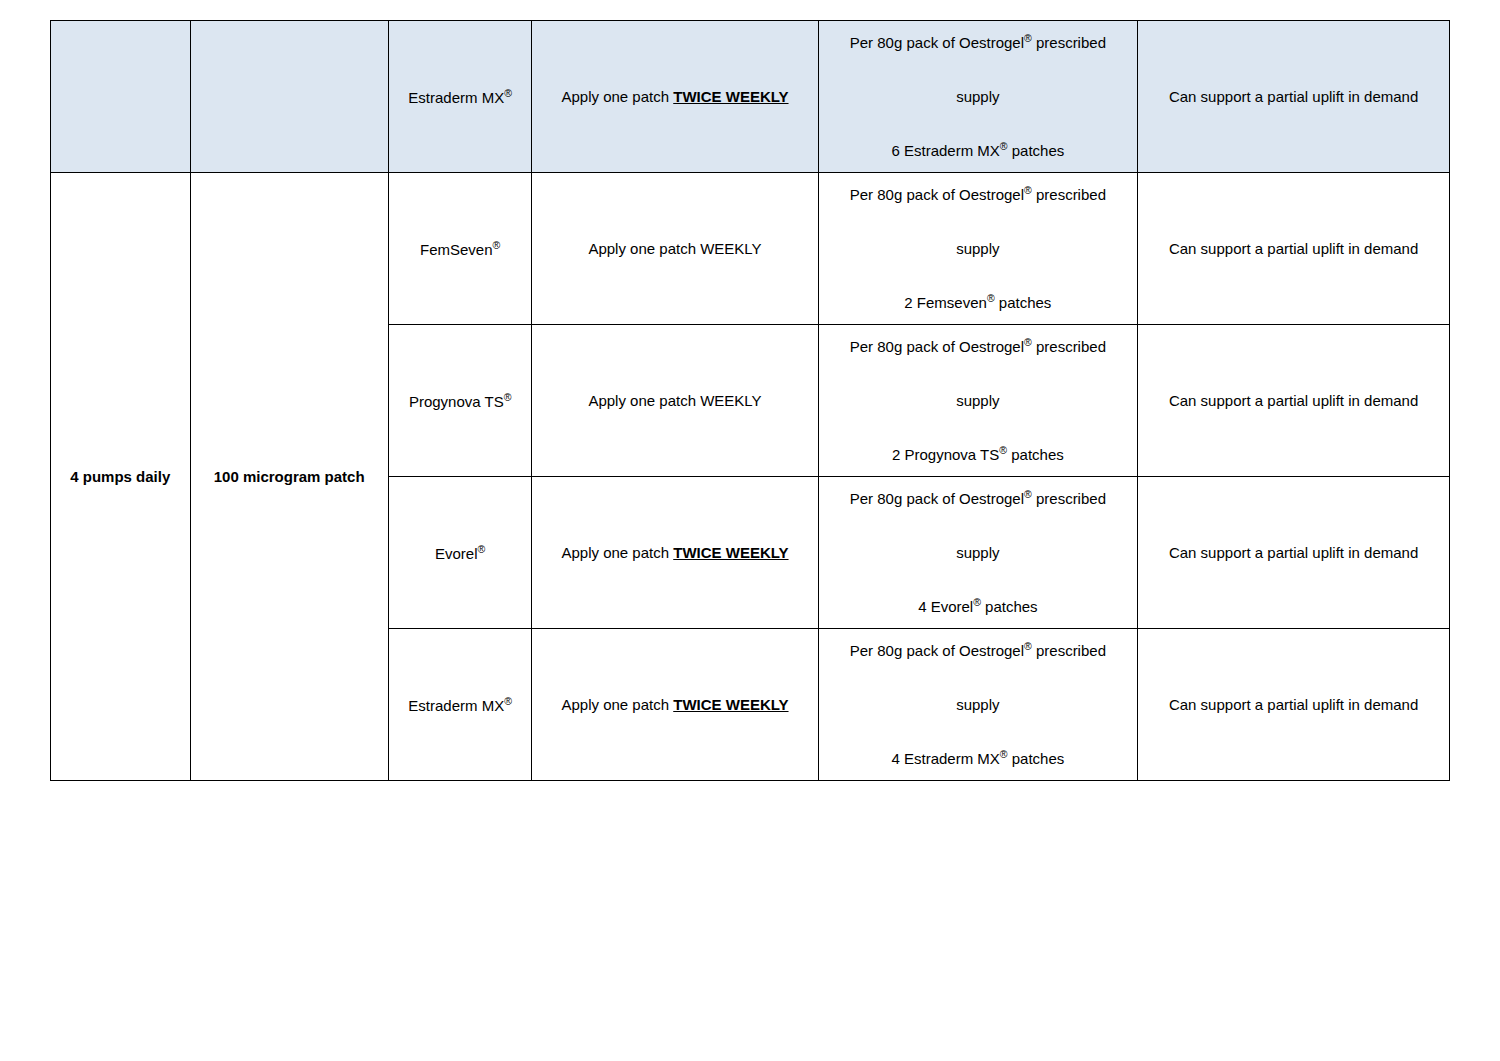| | | Estraderm MX ® | Apply one patch TWICE WEEKLY | Per 80g pack of Oestrogel ® prescribed supply 6 Estraderm MX ® patches | Can support a partial uplift in demand |
| 4 pumps daily | 100 microgram patch | FemSeven ® | Apply one patch WEEKLY | Per 80g pack of Oestrogel ® prescribed supply 2 Femseven ® patches | Can support a partial uplift in demand |
| Progynova TS ® | Apply one patch WEEKLY | Per 80g pack of Oestrogel ® prescribed supply 2 Progynova TS ® patches | Can support a partial uplift in demand |
| Evorel ® | Apply one patch TWICE WEEKLY | Per 80g pack of Oestrogel ® prescribed supply 4 Evorel ® patches | Can support a partial uplift in demand |
| Estraderm MX ® | Apply one patch TWICE WEEKLY | Per 80g pack of Oestrogel ® prescribed supply 4 Estraderm MX ® patches | Can support a partial uplift in demand |